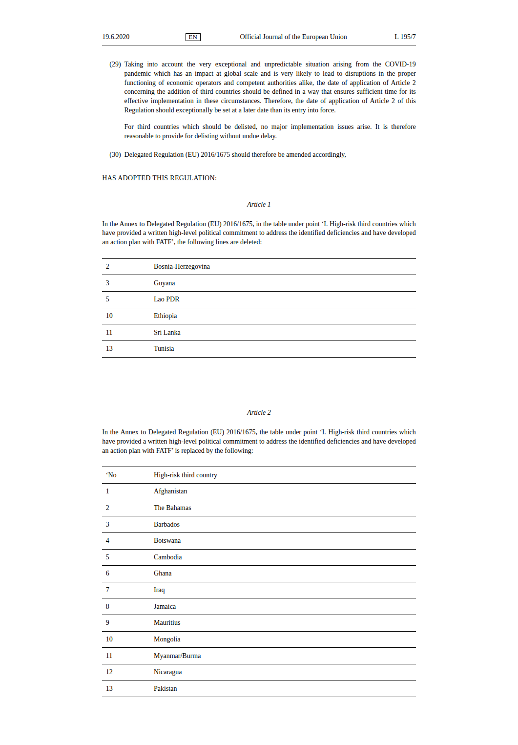19.6.2020
EN
Official Journal of the European Union
L 195/7
(29)
Taking into account the very exceptional and unpredictable situation arising from the COVID-19 pandemic which has an impact at global scale and is very likely to lead to disruptions in the proper functioning of economic operators and competent authorities alike, the date of application of Article 2 concerning the addition of third countries should be defined in a way that ensures sufficient time for its effective implementation in these circumstances. Therefore, the date of application of Article 2 of this Regulation should exceptionally be set at a later date than its entry into force.
For third countries which should be delisted, no major implementation issues arise. It is therefore reasonable to provide for delisting without undue delay.
(30)
Delegated Regulation (EU) 2016/1675 should therefore be amended accordingly,
HAS ADOPTED THIS REGULATION:
Article 1
In the Annex to Delegated Regulation (EU) 2016/1675, in the table under point ‘I. High-risk third countries which have provided a written high-level political commitment to address the identified deficiencies and have developed an action plan with FATF’, the following lines are deleted:
| 2 | Bosnia-Herzegovina |
| 3 | Guyana |
| 5 | Lao PDR |
| 10 | Ethiopia |
| 11 | Sri Lanka |
| 13 | Tunisia |
Article 2
In the Annex to Delegated Regulation (EU) 2016/1675, the table under point ‘I. High-risk third countries which have provided a written high-level political commitment to address the identified deficiencies and have developed an action plan with FATF’ is replaced by the following:
| ‘No | High-risk third country |
| --- | --- |
| 1 | Afghanistan |
| 2 | The Bahamas |
| 3 | Barbados |
| 4 | Botswana |
| 5 | Cambodia |
| 6 | Ghana |
| 7 | Iraq |
| 8 | Jamaica |
| 9 | Mauritius |
| 10 | Mongolia |
| 11 | Myanmar/Burma |
| 12 | Nicaragua |
| 13 | Pakistan |